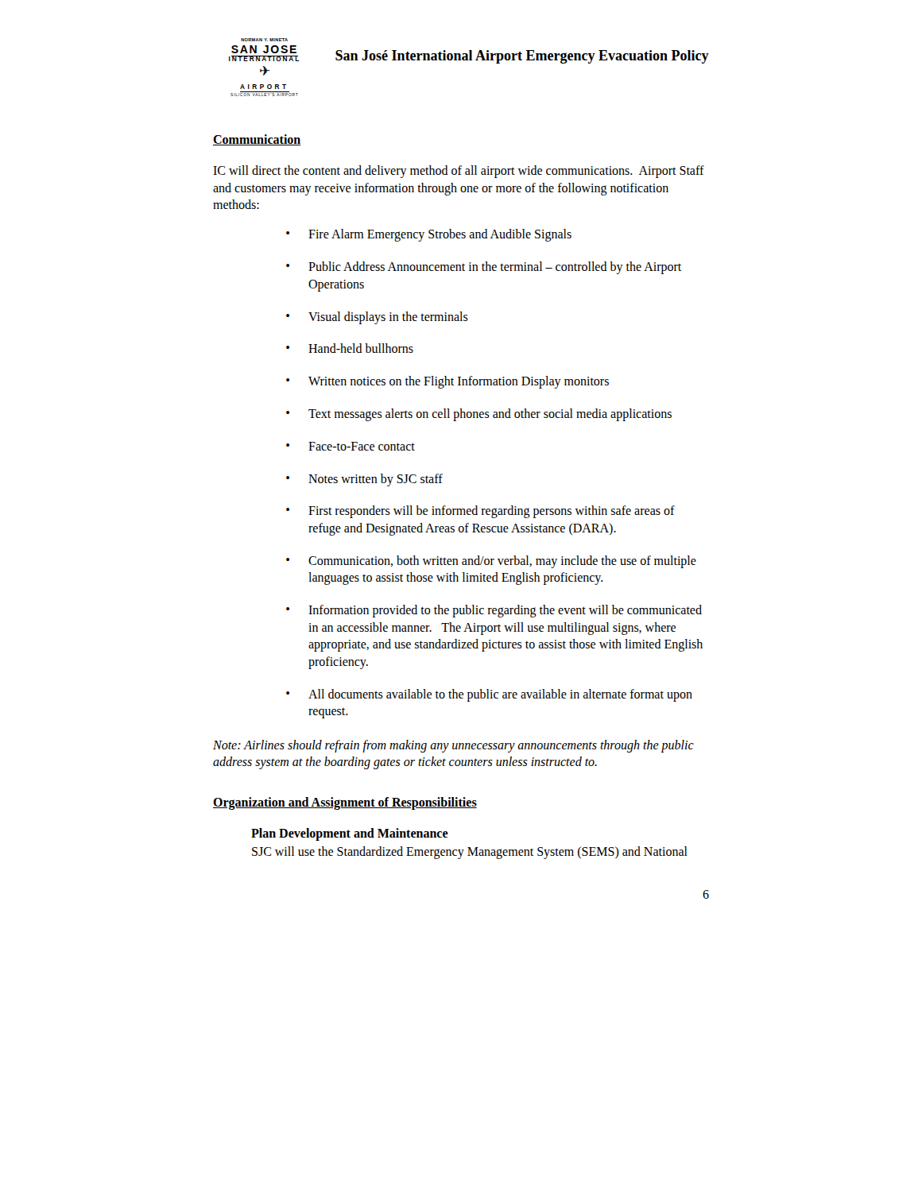NORMAN Y. MINETA
SAN JOSE
INTERNATIONAL
✈
AIRPORT
SILICON VALLEY'S AIRPORT
San José International Airport Emergency Evacuation Policy
Communication
IC will direct the content and delivery method of all airport wide communications. Airport Staff and customers may receive information through one or more of the following notification methods:
Fire Alarm Emergency Strobes and Audible Signals
Public Address Announcement in the terminal – controlled by the Airport Operations
Visual displays in the terminals
Hand-held bullhorns
Written notices on the Flight Information Display monitors
Text messages alerts on cell phones and other social media applications
Face-to-Face contact
Notes written by SJC staff
First responders will be informed regarding persons within safe areas of refuge and Designated Areas of Rescue Assistance (DARA).
Communication, both written and/or verbal, may include the use of multiple languages to assist those with limited English proficiency.
Information provided to the public regarding the event will be communicated in an accessible manner. The Airport will use multilingual signs, where appropriate, and use standardized pictures to assist those with limited English proficiency.
All documents available to the public are available in alternate format upon request.
Note: Airlines should refrain from making any unnecessary announcements through the public address system at the boarding gates or ticket counters unless instructed to.
Organization and Assignment of Responsibilities
Plan Development and Maintenance
SJC will use the Standardized Emergency Management System (SEMS) and National
6